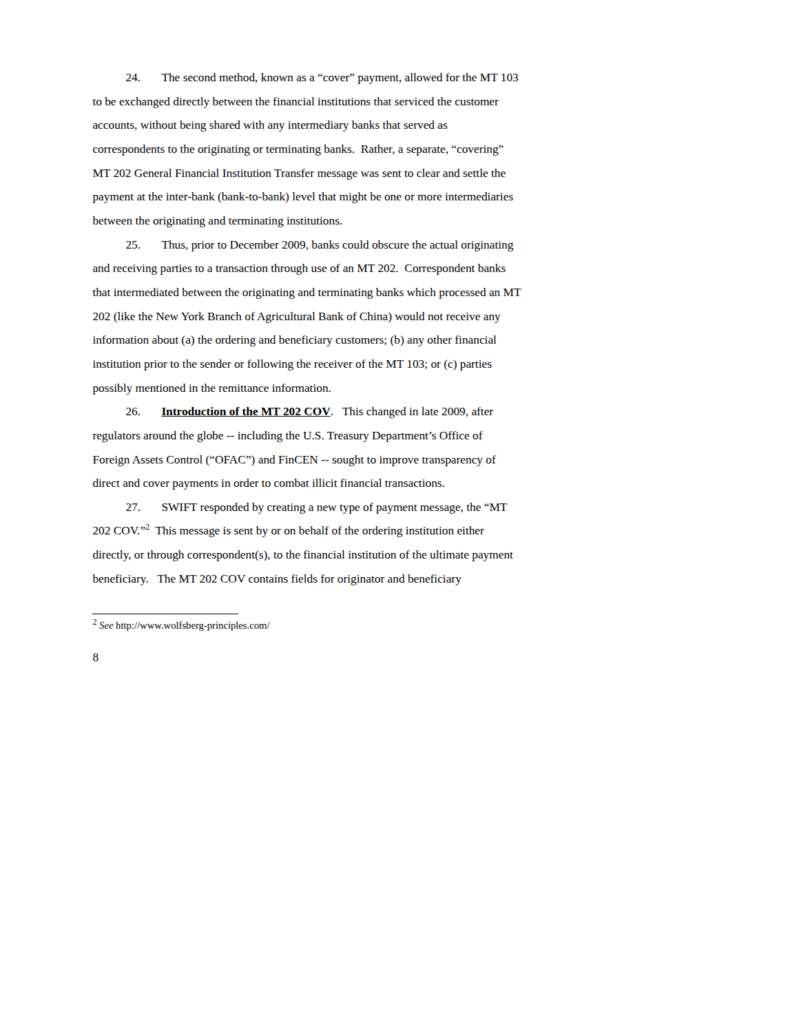24. The second method, known as a “cover” payment, allowed for the MT 103 to be exchanged directly between the financial institutions that serviced the customer accounts, without being shared with any intermediary banks that served as correspondents to the originating or terminating banks. Rather, a separate, “covering” MT 202 General Financial Institution Transfer message was sent to clear and settle the payment at the inter-bank (bank-to-bank) level that might be one or more intermediaries between the originating and terminating institutions.
25. Thus, prior to December 2009, banks could obscure the actual originating and receiving parties to a transaction through use of an MT 202. Correspondent banks that intermediated between the originating and terminating banks which processed an MT 202 (like the New York Branch of Agricultural Bank of China) would not receive any information about (a) the ordering and beneficiary customers; (b) any other financial institution prior to the sender or following the receiver of the MT 103; or (c) parties possibly mentioned in the remittance information.
26. Introduction of the MT 202 COV. This changed in late 2009, after regulators around the globe -- including the U.S. Treasury Department’s Office of Foreign Assets Control (“OFAC”) and FinCEN -- sought to improve transparency of direct and cover payments in order to combat illicit financial transactions.
27. SWIFT responded by creating a new type of payment message, the “MT 202 COV.”2 This message is sent by or on behalf of the ordering institution either directly, or through correspondent(s), to the financial institution of the ultimate payment beneficiary. The MT 202 COV contains fields for originator and beneficiary
2 See http://www.wolfsberg-principles.com/
8